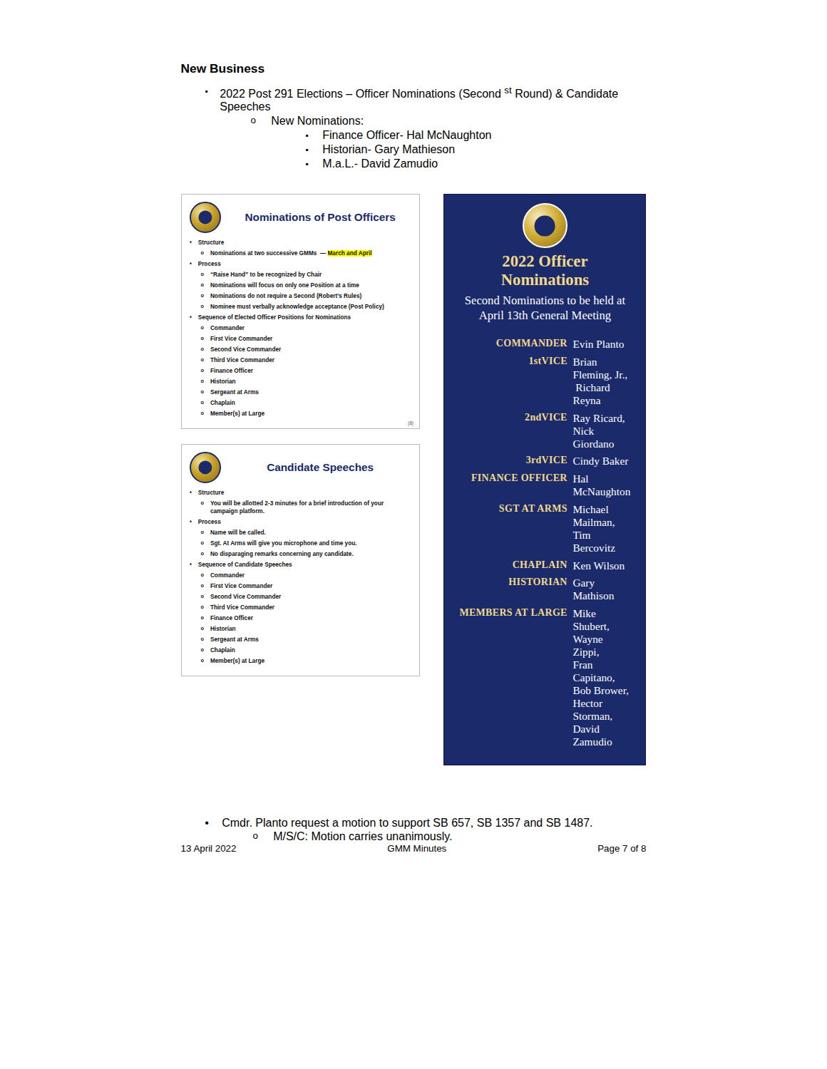New Business
2022 Post 291 Elections – Officer Nominations (Second st Round) & Candidate Speeches
New Nominations:
Finance Officer- Hal McNaughton
Historian- Gary Mathieson
M.a.L.- David Zamudio
Nominations of Post Officers
Structure
Nominations at two successive GMMs — March and April
Process
“Raise Hand” to be recognized by Chair
Nominations will focus on only one Position at a time
Nominations do not require a Second (Robert’s Rules)
Nominee must verbally acknowledge acceptance (Post Policy)
Sequence of Elected Officer Positions for Nominations
Commander
First Vice Commander
Second Vice Commander
Third Vice Commander
Finance Officer
Historian
Sergeant at Arms
Chaplain
Member(s) at Large
(8)
Candidate Speeches
Structure
You will be allotted 2-3 minutes for a brief introduction of your campaign platform.
Process
Name will be called.
Sgt. At Arms will give you microphone and time you.
No disparaging remarks concerning any candidate.
Sequence of Candidate Speeches
Commander
First Vice Commander
Second Vice Commander
Third Vice Commander
Finance Officer
Historian
Sergeant at Arms
Chaplain
Member(s) at Large
2022 Officer Nominations
Second Nominations to be held at
April 13th General Meeting
| COMMANDER | Evin Planto |
| 1stVICE | Brian Fleming, Jr., Richard Reyna |
| 2ndVICE | Ray Ricard, Nick Giordano |
| 3rdVICE | Cindy Baker |
| FINANCE OFFICER | Hal McNaughton |
| SGT AT ARMS | Michael Mailman, Tim Bercovitz |
| CHAPLAIN | Ken Wilson |
| HISTORIAN | Gary Mathison |
| MEMBERS AT LARGE | Mike Shubert, Wayne Zippi, Fran Capitano, Bob Brower, Hector Storman, David Zamudio |
Cmdr. Planto request a motion to support SB 657, SB 1357 and SB 1487.
M/S/C: Motion carries unanimously.
13 April 2022
GMM Minutes
Page 7 of 8